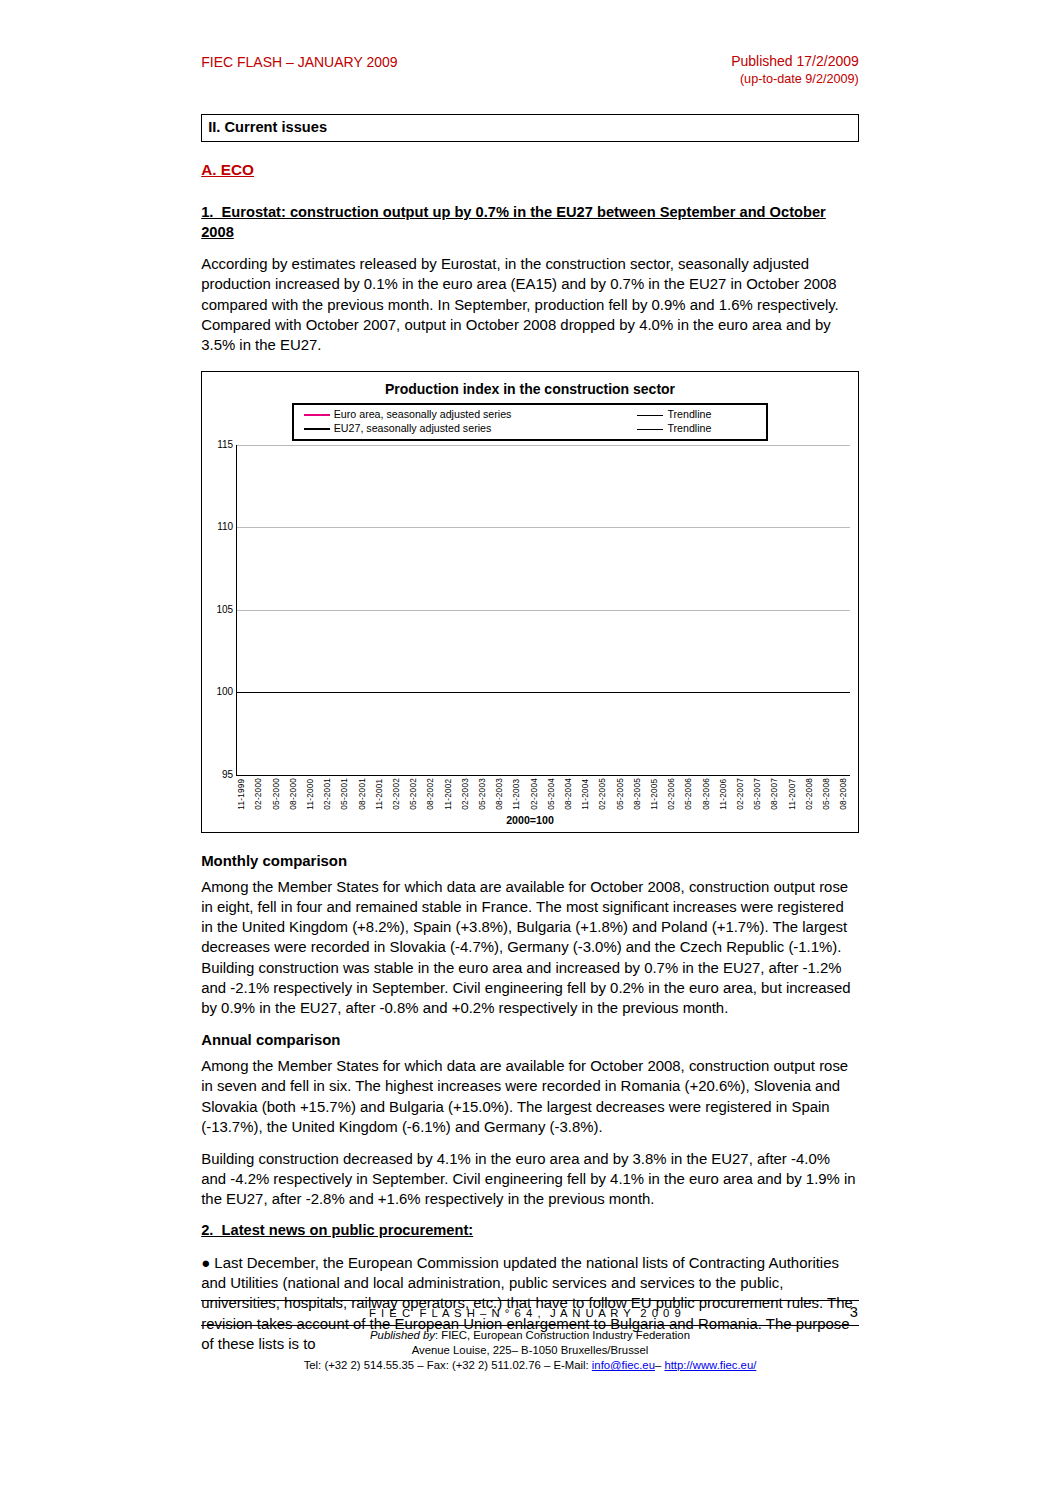FIEC FLASH – JANUARY 2009
Published 17/2/2009
(up-to-date 9/2/2009)
II. Current issues
A. ECO
1. Eurostat: construction output up by 0.7% in the EU27 between September and October 2008
According by estimates released by Eurostat, in the construction sector, seasonally adjusted production increased by 0.1% in the euro area (EA15) and by 0.7% in the EU27 in October 2008 compared with the previous month. In September, production fell by 0.9% and 1.6% respectively. Compared with October 2007, output in October 2008 dropped by 4.0% in the euro area and by 3.5% in the EU27.
Production index in the construction sector
| Euro area, seasonally adjusted series | Trendline |
| EU27, seasonally adjusted series | Trendline |
115 110 105 100 95
11-199902-200005-200008-200011-2000 02-200105-200108-200111-2001 02-200205-200208-200211-2002 02-200305-200308-200311-2003 02-200405-200408-200411-2004 02-200505-200508-200511-2005 02-200605-200608-200611-2006 02-200705-200708-200711-2007 02-200805-200808-2008
2000=100
Monthly comparison
Among the Member States for which data are available for October 2008, construction output rose in eight, fell in four and remained stable in France. The most significant increases were registered in the United Kingdom (+8.2%), Spain (+3.8%), Bulgaria (+1.8%) and Poland (+1.7%). The largest decreases were recorded in Slovakia (-4.7%), Germany (-3.0%) and the Czech Republic (-1.1%).
Building construction was stable in the euro area and increased by 0.7% in the EU27, after -1.2% and -2.1% respectively in September. Civil engineering fell by 0.2% in the euro area, but increased by 0.9% in the EU27, after -0.8% and +0.2% respectively in the previous month.
Annual comparison
Among the Member States for which data are available for October 2008, construction output rose in seven and fell in six. The highest increases were recorded in Romania (+20.6%), Slovenia and Slovakia (both +15.7%) and Bulgaria (+15.0%). The largest decreases were registered in Spain (-13.7%), the United Kingdom (-6.1%) and Germany (-3.8%).
Building construction decreased by 4.1% in the euro area and by 3.8% in the EU27, after -4.0% and -4.2% respectively in September. Civil engineering fell by 4.1% in the euro area and by 1.9% in the EU27, after -2.8% and +1.6% respectively in the previous month.
2. Latest news on public procurement:
● Last December, the European Commission updated the national lists of Contracting Authorities and Utilities (national and local administration, public services and services to the public, universities, hospitals, railway operators, etc.) that have to follow EU public procurement rules. The revision takes account of the European Union enlargement to Bulgaria and Romania. The purpose of these lists is to
F I E C F L A S H – N ° 6 4 , J A N U A R Y 2 0 0 9
3
Published by: FIEC, European Construction Industry Federation
Avenue Louise, 225– B-1050 Bruxelles/Brussel
Tel: (+32 2) 514.55.35 – Fax: (+32 2) 511.02.76 – E-Mail: info@fiec.eu– http://www.fiec.eu/